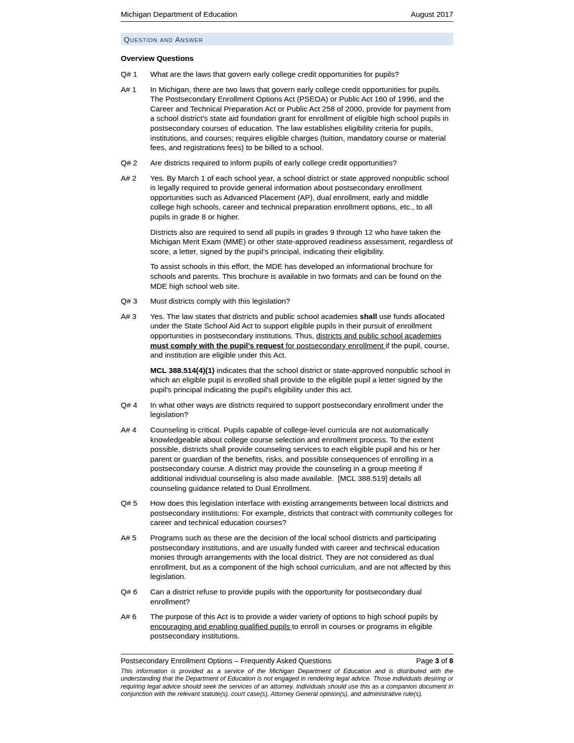Michigan Department of Education
August 2017
Question and Answer
Overview Questions
Q# 1
What are the laws that govern early college credit opportunities for pupils?
A# 1
In Michigan, there are two laws that govern early college credit opportunities for pupils. The Postsecondary Enrollment Options Act (PSEOA) or Public Act 160 of 1996, and the Career and Technical Preparation Act or Public Act 258 of 2000, provide for payment from a school district’s state aid foundation grant for enrollment of eligible high school pupils in postsecondary courses of education. The law establishes eligibility criteria for pupils, institutions, and courses; requires eligible charges (tuition, mandatory course or material fees, and registrations fees) to be billed to a school.
Q# 2
Are districts required to inform pupils of early college credit opportunities?
A# 2
Yes. By March 1 of each school year, a school district or state approved nonpublic school is legally required to provide general information about postsecondary enrollment opportunities such as Advanced Placement (AP), dual enrollment, early and middle college high schools, career and technical preparation enrollment options, etc., to all pupils in grade 8 or higher.
Districts also are required to send all pupils in grades 9 through 12 who have taken the Michigan Merit Exam (MME) or other state-approved readiness assessment, regardless of score, a letter, signed by the pupil’s principal, indicating their eligibility.
To assist schools in this effort, the MDE has developed an informational brochure for schools and parents. This brochure is available in two formats and can be found on the MDE high school web site.
Q# 3
Must districts comply with this legislation?
A# 3
Yes. The law states that districts and public school academies shall use funds allocated under the State School Aid Act to support eligible pupils in their pursuit of enrollment opportunities in postsecondary institutions. Thus, districts and public school academies must comply with the pupil’s request for postsecondary enrollment if the pupil, course, and institution are eligible under this Act.
MCL 388.514(4)(1) indicates that the school district or state-approved nonpublic school in which an eligible pupil is enrolled shall provide to the eligible pupil a letter signed by the pupil's principal indicating the pupil's eligibility under this act.
Q# 4
In what other ways are districts required to support postsecondary enrollment under the legislation?
A# 4
Counseling is critical. Pupils capable of college-level curricula are not automatically knowledgeable about college course selection and enrollment process. To the extent possible, districts shall provide counseling services to each eligible pupil and his or her parent or guardian of the benefits, risks, and possible consequences of enrolling in a postsecondary course. A district may provide the counseling in a group meeting if additional individual counseling is also made available. [MCL 388.519] details all counseling guidance related to Dual Enrollment.
Q# 5
How does this legislation interface with existing arrangements between local districts and postsecondary institutions: For example, districts that contract with community colleges for career and technical education courses?
A# 5
Programs such as these are the decision of the local school districts and participating postsecondary institutions, and are usually funded with career and technical education monies through arrangements with the local district. They are not considered as dual enrollment, but as a component of the high school curriculum, and are not affected by this legislation.
Q# 6
Can a district refuse to provide pupils with the opportunity for postsecondary dual enrollment?
A# 6
The purpose of this Act is to provide a wider variety of options to high school pupils by encouraging and enabling qualified pupils to enroll in courses or programs in eligible postsecondary institutions.
Postsecondary Enrollment Options – Frequently Asked Questions
Page 3 of 8
This information is provided as a service of the Michigan Department of Education and is distributed with the understanding that the Department of Education is not engaged in rendering legal advice. Those individuals desiring or requiring legal advice should seek the services of an attorney. Individuals should use this as a companion document in conjunction with the relevant statute(s), court case(s), Attorney General opinion(s), and administrative rule(s).